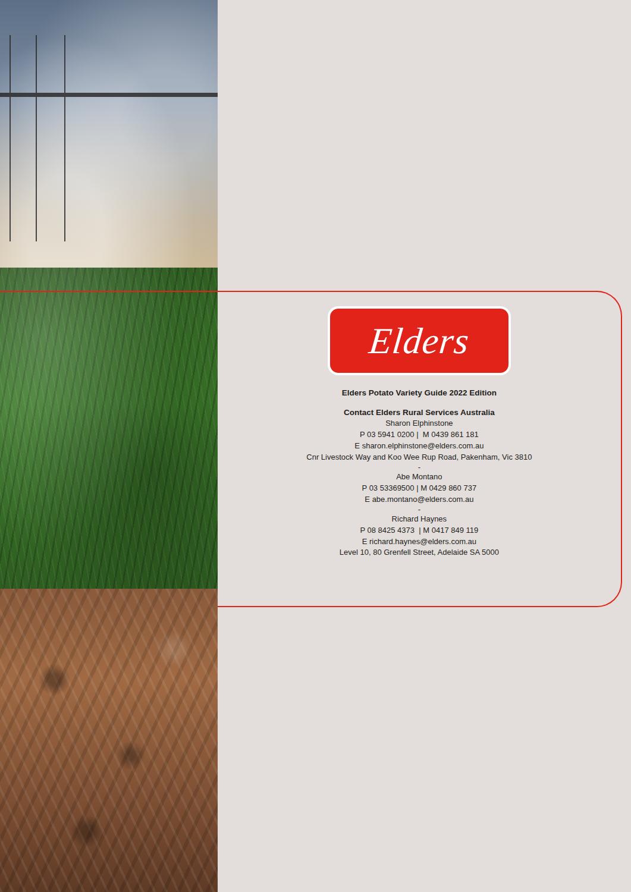Elders
Elders Potato Variety Guide 2022 Edition
Contact Elders Rural Services Australia
Sharon Elphinstone
P 03 5941 0200 | M 0439 861 181
E sharon.elphinstone@elders.com.au
Cnr Livestock Way and Koo Wee Rup Road, Pakenham, Vic 3810
-
Abe Montano
P 03 53369500 | M 0429 860 737
E abe.montano@elders.com.au
-
Richard Haynes
P 08 8425 4373 | M 0417 849 119
E richard.haynes@elders.com.au
Level 10, 80 Grenfell Street, Adelaide SA 5000